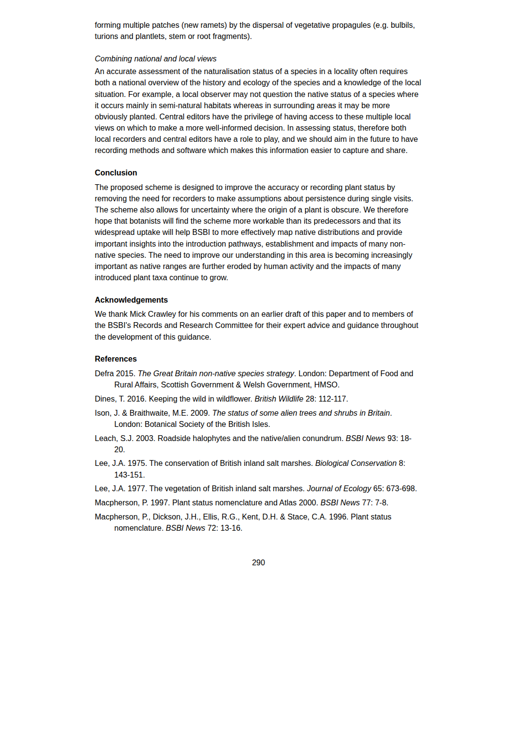forming multiple patches (new ramets) by the dispersal of vegetative propagules (e.g. bulbils, turions and plantlets, stem or root fragments).
Combining national and local views
An accurate assessment of the naturalisation status of a species in a locality often requires both a national overview of the history and ecology of the species and a knowledge of the local situation. For example, a local observer may not question the native status of a species where it occurs mainly in semi-natural habitats whereas in surrounding areas it may be more obviously planted. Central editors have the privilege of having access to these multiple local views on which to make a more well-informed decision. In assessing status, therefore both local recorders and central editors have a role to play, and we should aim in the future to have recording methods and software which makes this information easier to capture and share.
Conclusion
The proposed scheme is designed to improve the accuracy or recording plant status by removing the need for recorders to make assumptions about persistence during single visits. The scheme also allows for uncertainty where the origin of a plant is obscure. We therefore hope that botanists will find the scheme more workable than its predecessors and that its widespread uptake will help BSBI to more effectively map native distributions and provide important insights into the introduction pathways, establishment and impacts of many non-native species. The need to improve our understanding in this area is becoming increasingly important as native ranges are further eroded by human activity and the impacts of many introduced plant taxa continue to grow.
Acknowledgements
We thank Mick Crawley for his comments on an earlier draft of this paper and to members of the BSBI's Records and Research Committee for their expert advice and guidance throughout the development of this guidance.
References
Defra 2015. The Great Britain non-native species strategy. London: Department of Food and Rural Affairs, Scottish Government & Welsh Government, HMSO.
Dines, T. 2016. Keeping the wild in wildflower. British Wildlife 28: 112-117.
Ison, J. & Braithwaite, M.E. 2009. The status of some alien trees and shrubs in Britain. London: Botanical Society of the British Isles.
Leach, S.J. 2003. Roadside halophytes and the native/alien conundrum. BSBI News 93: 18-20.
Lee, J.A. 1975. The conservation of British inland salt marshes. Biological Conservation 8: 143-151.
Lee, J.A. 1977. The vegetation of British inland salt marshes. Journal of Ecology 65: 673-698.
Macpherson, P. 1997. Plant status nomenclature and Atlas 2000. BSBI News 77: 7-8.
Macpherson, P., Dickson, J.H., Ellis, R.G., Kent, D.H. & Stace, C.A. 1996. Plant status nomenclature. BSBI News 72: 13-16.
290